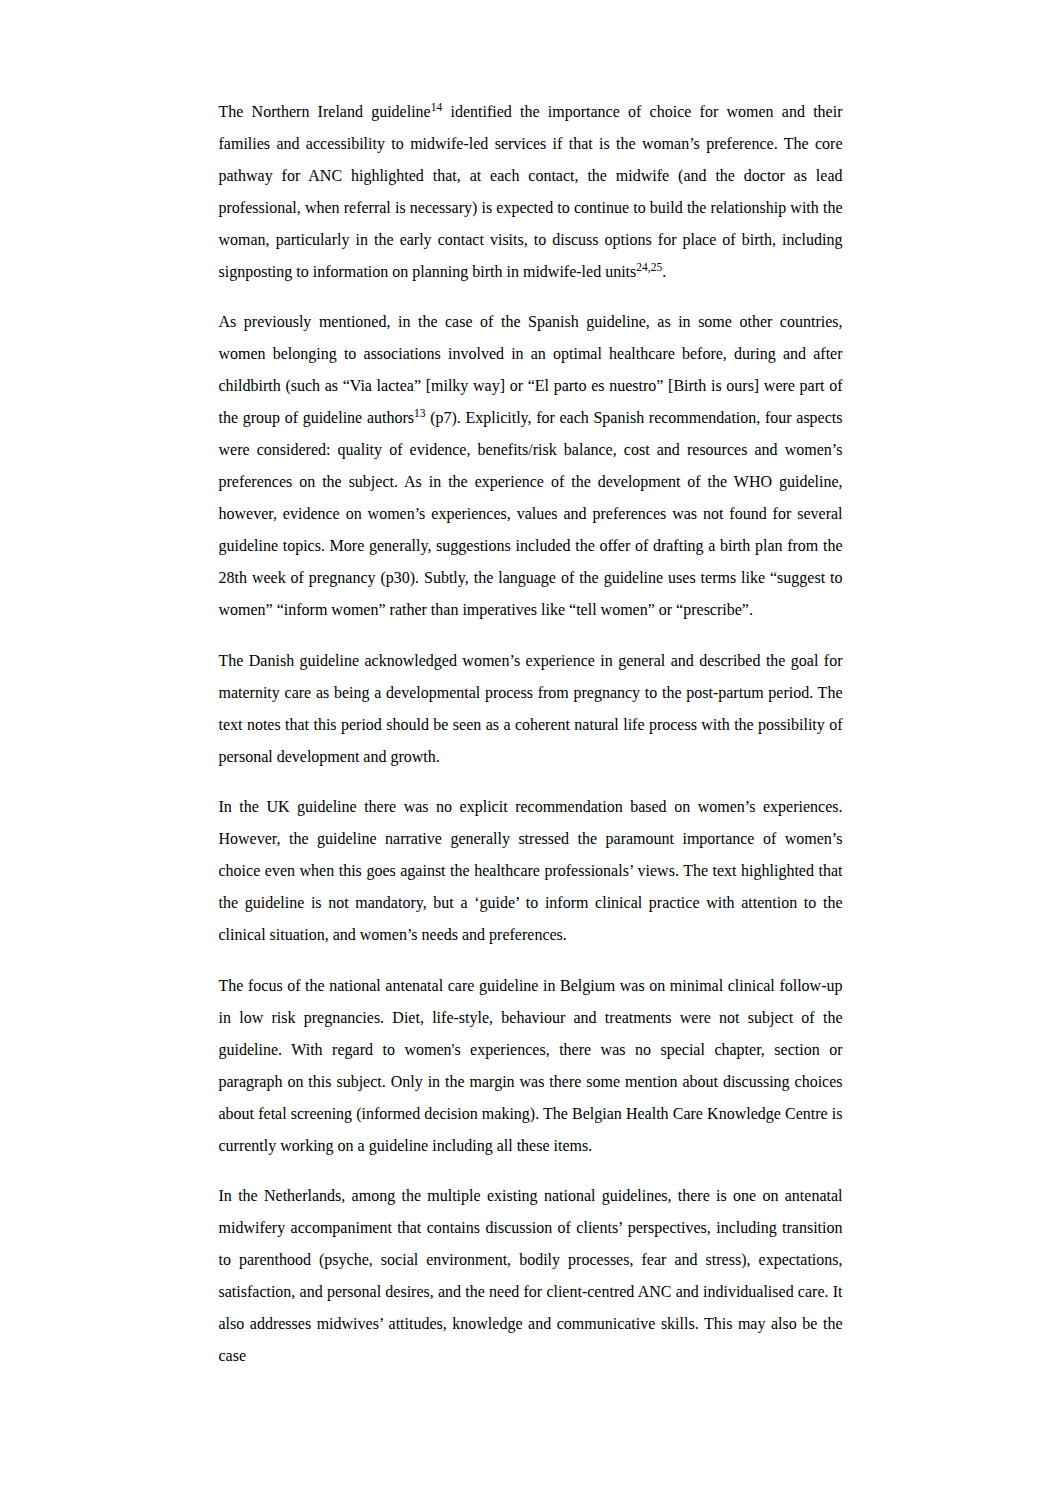The Northern Ireland guideline14 identified the importance of choice for women and their families and accessibility to midwife-led services if that is the woman’s preference. The core pathway for ANC highlighted that, at each contact, the midwife (and the doctor as lead professional, when referral is necessary) is expected to continue to build the relationship with the woman, particularly in the early contact visits, to discuss options for place of birth, including signposting to information on planning birth in midwife-led units24,25.
As previously mentioned, in the case of the Spanish guideline, as in some other countries, women belonging to associations involved in an optimal healthcare before, during and after childbirth (such as “Via lactea” [milky way] or “El parto es nuestro” [Birth is ours] were part of the group of guideline authors13 (p7). Explicitly, for each Spanish recommendation, four aspects were considered: quality of evidence, benefits/risk balance, cost and resources and women’s preferences on the subject. As in the experience of the development of the WHO guideline, however, evidence on women’s experiences, values and preferences was not found for several guideline topics. More generally, suggestions included the offer of drafting a birth plan from the 28th week of pregnancy (p30). Subtly, the language of the guideline uses terms like “suggest to women” “inform women” rather than imperatives like “tell women” or “prescribe”.
The Danish guideline acknowledged women’s experience in general and described the goal for maternity care as being a developmental process from pregnancy to the post-partum period. The text notes that this period should be seen as a coherent natural life process with the possibility of personal development and growth.
In the UK guideline there was no explicit recommendation based on women’s experiences. However, the guideline narrative generally stressed the paramount importance of women’s choice even when this goes against the healthcare professionals’ views. The text highlighted that the guideline is not mandatory, but a ‘guide’ to inform clinical practice with attention to the clinical situation, and women’s needs and preferences.
The focus of the national antenatal care guideline in Belgium was on minimal clinical follow-up in low risk pregnancies. Diet, life-style, behaviour and treatments were not subject of the guideline. With regard to women's experiences, there was no special chapter, section or paragraph on this subject. Only in the margin was there some mention about discussing choices about fetal screening (informed decision making). The Belgian Health Care Knowledge Centre is currently working on a guideline including all these items.
In the Netherlands, among the multiple existing national guidelines, there is one on antenatal midwifery accompaniment that contains discussion of clients’ perspectives, including transition to parenthood (psyche, social environment, bodily processes, fear and stress), expectations, satisfaction, and personal desires, and the need for client-centred ANC and individualised care. It also addresses midwives’ attitudes, knowledge and communicative skills. This may also be the case